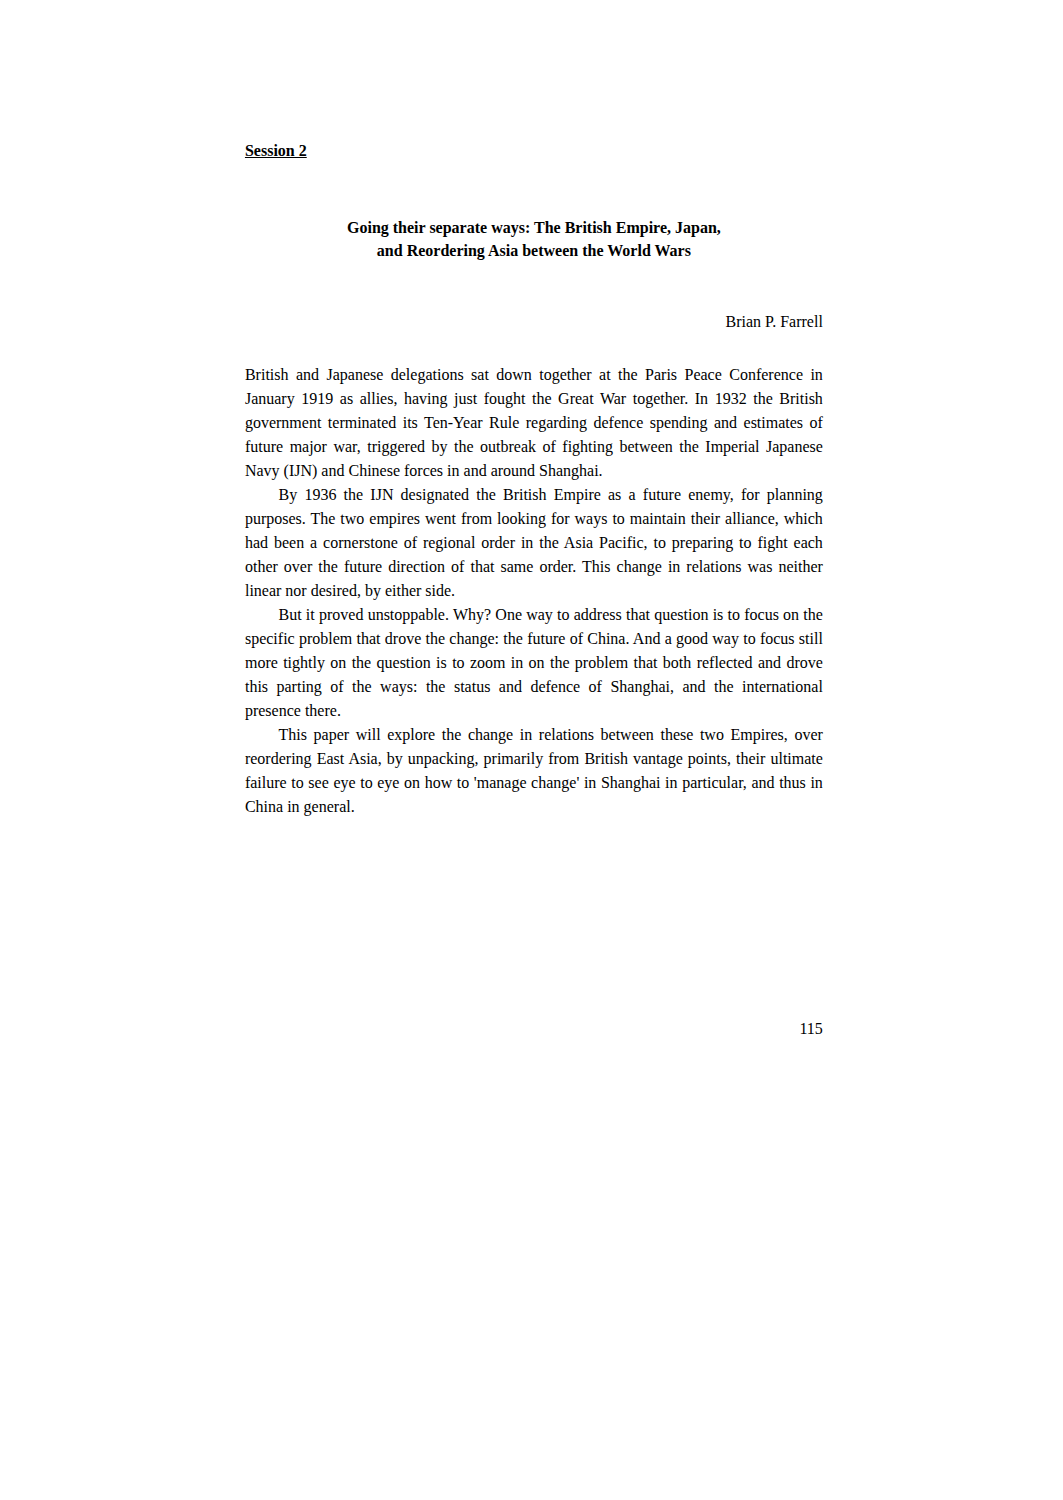Session 2
Going their separate ways: The British Empire, Japan,
and Reordering Asia between the World Wars
Brian P. Farrell
British and Japanese delegations sat down together at the Paris Peace Conference in January 1919 as allies, having just fought the Great War together. In 1932 the British government terminated its Ten-Year Rule regarding defence spending and estimates of future major war, triggered by the outbreak of fighting between the Imperial Japanese Navy (IJN) and Chinese forces in and around Shanghai.
By 1936 the IJN designated the British Empire as a future enemy, for planning purposes. The two empires went from looking for ways to maintain their alliance, which had been a cornerstone of regional order in the Asia Pacific, to preparing to fight each other over the future direction of that same order. This change in relations was neither linear nor desired, by either side.
But it proved unstoppable. Why? One way to address that question is to focus on the specific problem that drove the change: the future of China. And a good way to focus still more tightly on the question is to zoom in on the problem that both reflected and drove this parting of the ways: the status and defence of Shanghai, and the international presence there.
This paper will explore the change in relations between these two Empires, over reordering East Asia, by unpacking, primarily from British vantage points, their ultimate failure to see eye to eye on how to 'manage change' in Shanghai in particular, and thus in China in general.
115